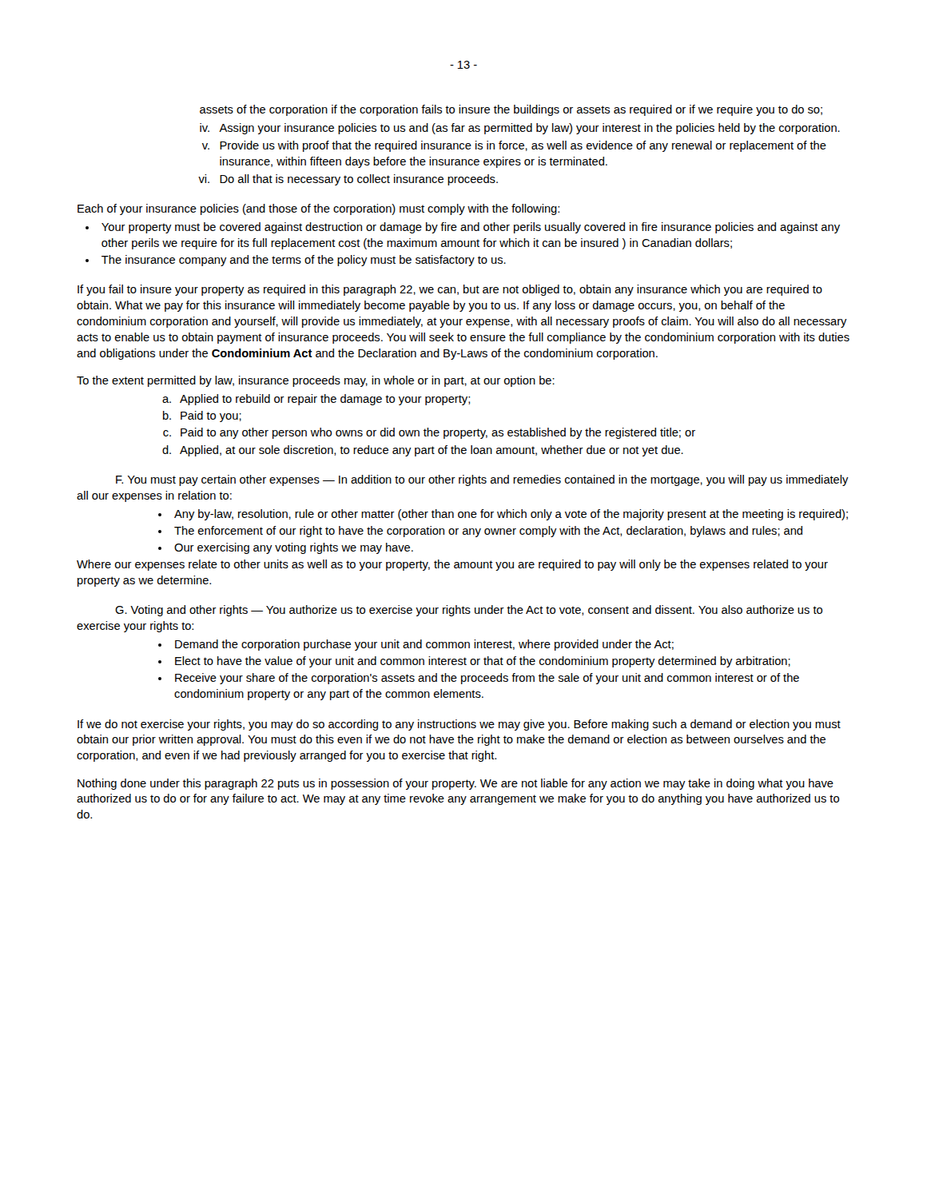- 13 -
assets of the corporation if the corporation fails to insure the buildings or assets as required or if we require you to do so;
Assign your insurance policies to us and (as far as permitted by law) your interest in the policies held by the corporation.
Provide us with proof that the required insurance is in force, as well as evidence of any renewal or replacement of the insurance, within fifteen days before the insurance expires or is terminated.
Do all that is necessary to collect insurance proceeds.
Each of your insurance policies (and those of the corporation) must comply with the following:
Your property must be covered against destruction or damage by fire and other perils usually covered in fire insurance policies and against any other perils we require for its full replacement cost (the maximum amount for which it can be insured ) in Canadian dollars;
The insurance company and the terms of the policy must be satisfactory to us.
If you fail to insure your property as required in this paragraph 22, we can, but are not obliged to, obtain any insurance which you are required to obtain. What we pay for this insurance will immediately become payable by you to us. If any loss or damage occurs, you, on behalf of the condominium corporation and yourself, will provide us immediately, at your expense, with all necessary proofs of claim. You will also do all necessary acts to enable us to obtain payment of insurance proceeds. You will seek to ensure the full compliance by the condominium corporation with its duties and obligations under the Condominium Act and the Declaration and By-Laws of the condominium corporation.
To the extent permitted by law, insurance proceeds may, in whole or in part, at our option be:
Applied to rebuild or repair the damage to your property;
Paid to you;
Paid to any other person who owns or did own the property, as established by the registered title; or
Applied, at our sole discretion, to reduce any part of the loan amount, whether due or not yet due.
F. You must pay certain other expenses — In addition to our other rights and remedies contained in the mortgage, you will pay us immediately all our expenses in relation to:
Any by-law, resolution, rule or other matter (other than one for which only a vote of the majority present at the meeting is required);
The enforcement of our right to have the corporation or any owner comply with the Act, declaration, bylaws and rules; and
Our exercising any voting rights we may have.
Where our expenses relate to other units as well as to your property, the amount you are required to pay will only be the expenses related to your property as we determine.
G. Voting and other rights — You authorize us to exercise your rights under the Act to vote, consent and dissent. You also authorize us to exercise your rights to:
Demand the corporation purchase your unit and common interest, where provided under the Act;
Elect to have the value of your unit and common interest or that of the condominium property determined by arbitration;
Receive your share of the corporation's assets and the proceeds from the sale of your unit and common interest or of the condominium property or any part of the common elements.
If we do not exercise your rights, you may do so according to any instructions we may give you. Before making such a demand or election you must obtain our prior written approval. You must do this even if we do not have the right to make the demand or election as between ourselves and the corporation, and even if we had previously arranged for you to exercise that right.
Nothing done under this paragraph 22 puts us in possession of your property. We are not liable for any action we may take in doing what you have authorized us to do or for any failure to act. We may at any time revoke any arrangement we make for you to do anything you have authorized us to do.